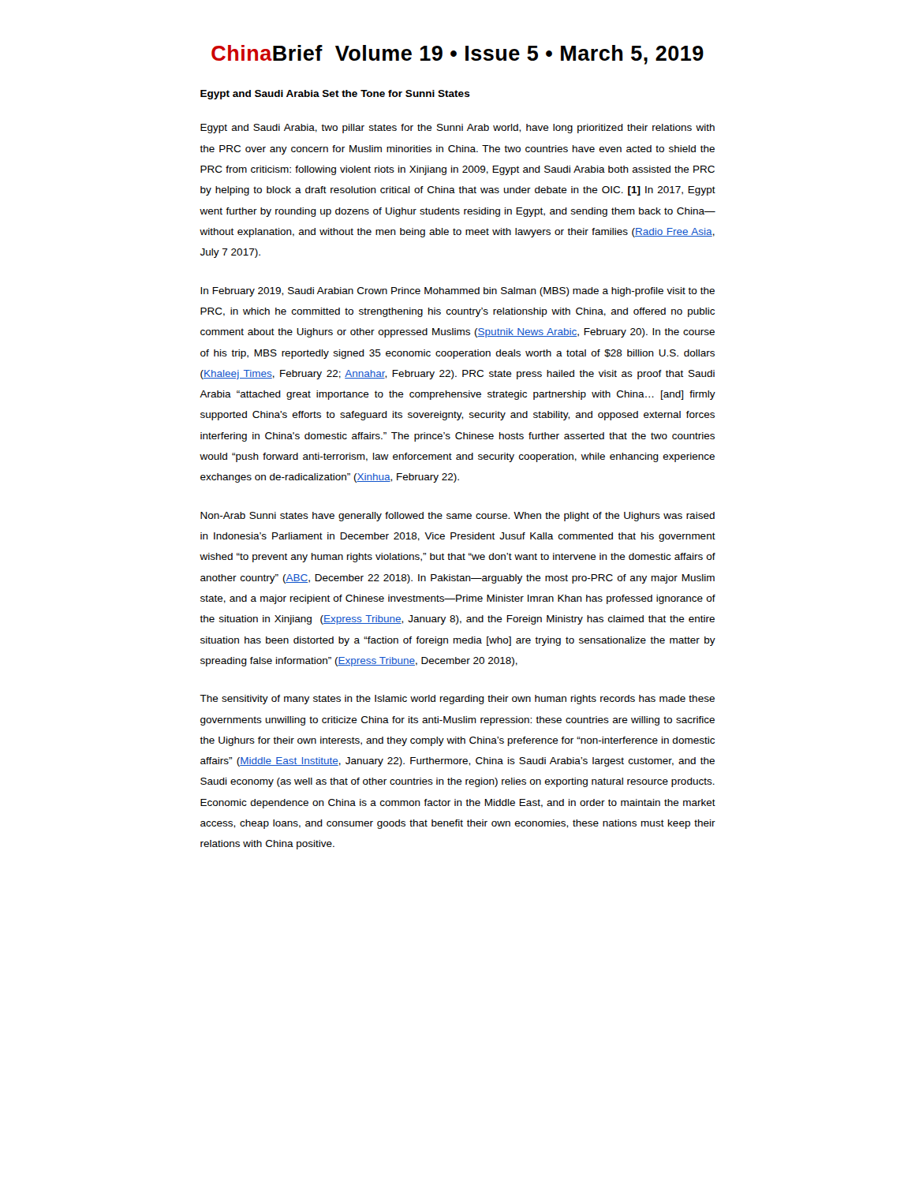China Brief Volume 19 • Issue 5 • March 5, 2019
Egypt and Saudi Arabia Set the Tone for Sunni States
Egypt and Saudi Arabia, two pillar states for the Sunni Arab world, have long prioritized their relations with the PRC over any concern for Muslim minorities in China. The two countries have even acted to shield the PRC from criticism: following violent riots in Xinjiang in 2009, Egypt and Saudi Arabia both assisted the PRC by helping to block a draft resolution critical of China that was under debate in the OIC. [1] In 2017, Egypt went further by rounding up dozens of Uighur students residing in Egypt, and sending them back to China—without explanation, and without the men being able to meet with lawyers or their families (Radio Free Asia, July 7 2017).
In February 2019, Saudi Arabian Crown Prince Mohammed bin Salman (MBS) made a high-profile visit to the PRC, in which he committed to strengthening his country’s relationship with China, and offered no public comment about the Uighurs or other oppressed Muslims (Sputnik News Arabic, February 20). In the course of his trip, MBS reportedly signed 35 economic cooperation deals worth a total of $28 billion U.S. dollars (Khaleej Times, February 22; Annahar, February 22). PRC state press hailed the visit as proof that Saudi Arabia “attached great importance to the comprehensive strategic partnership with China… [and] firmly supported China's efforts to safeguard its sovereignty, security and stability, and opposed external forces interfering in China's domestic affairs.” The prince’s Chinese hosts further asserted that the two countries would “push forward anti-terrorism, law enforcement and security cooperation, while enhancing experience exchanges on de-radicalization” (Xinhua, February 22).
Non-Arab Sunni states have generally followed the same course. When the plight of the Uighurs was raised in Indonesia’s Parliament in December 2018, Vice President Jusuf Kalla commented that his government wished “to prevent any human rights violations,” but that “we don’t want to intervene in the domestic affairs of another country” (ABC, December 22 2018). In Pakistan—arguably the most pro-PRC of any major Muslim state, and a major recipient of Chinese investments—Prime Minister Imran Khan has professed ignorance of the situation in Xinjiang (Express Tribune, January 8), and the Foreign Ministry has claimed that the entire situation has been distorted by a “faction of foreign media [who] are trying to sensationalize the matter by spreading false information” (Express Tribune, December 20 2018),
The sensitivity of many states in the Islamic world regarding their own human rights records has made these governments unwilling to criticize China for its anti-Muslim repression: these countries are willing to sacrifice the Uighurs for their own interests, and they comply with China’s preference for “non-interference in domestic affairs” (Middle East Institute, January 22). Furthermore, China is Saudi Arabia’s largest customer, and the Saudi economy (as well as that of other countries in the region) relies on exporting natural resource products. Economic dependence on China is a common factor in the Middle East, and in order to maintain the market access, cheap loans, and consumer goods that benefit their own economies, these nations must keep their relations with China positive.